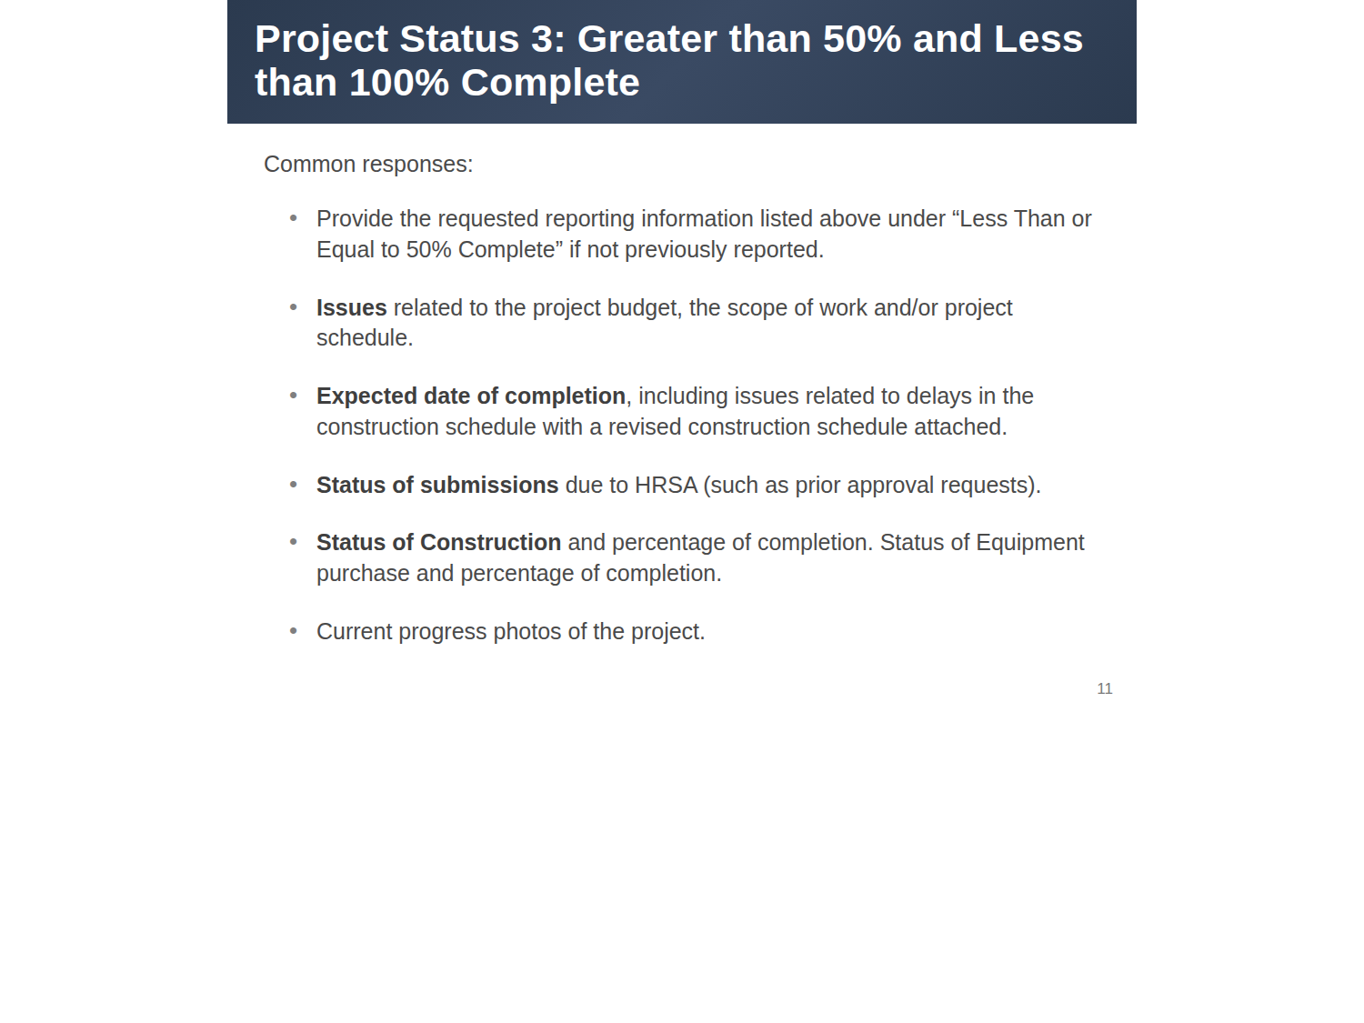Project Status 3: Greater than 50% and Less than 100% Complete
Common responses:
Provide the requested reporting information listed above under “Less Than or Equal to 50% Complete” if not previously reported.
Issues related to the project budget, the scope of work and/or project schedule.
Expected date of completion, including issues related to delays in the construction schedule with a revised construction schedule attached.
Status of submissions due to HRSA (such as prior approval requests).
Status of Construction and percentage of completion. Status of Equipment purchase and percentage of completion.
Current progress photos of the project.
11